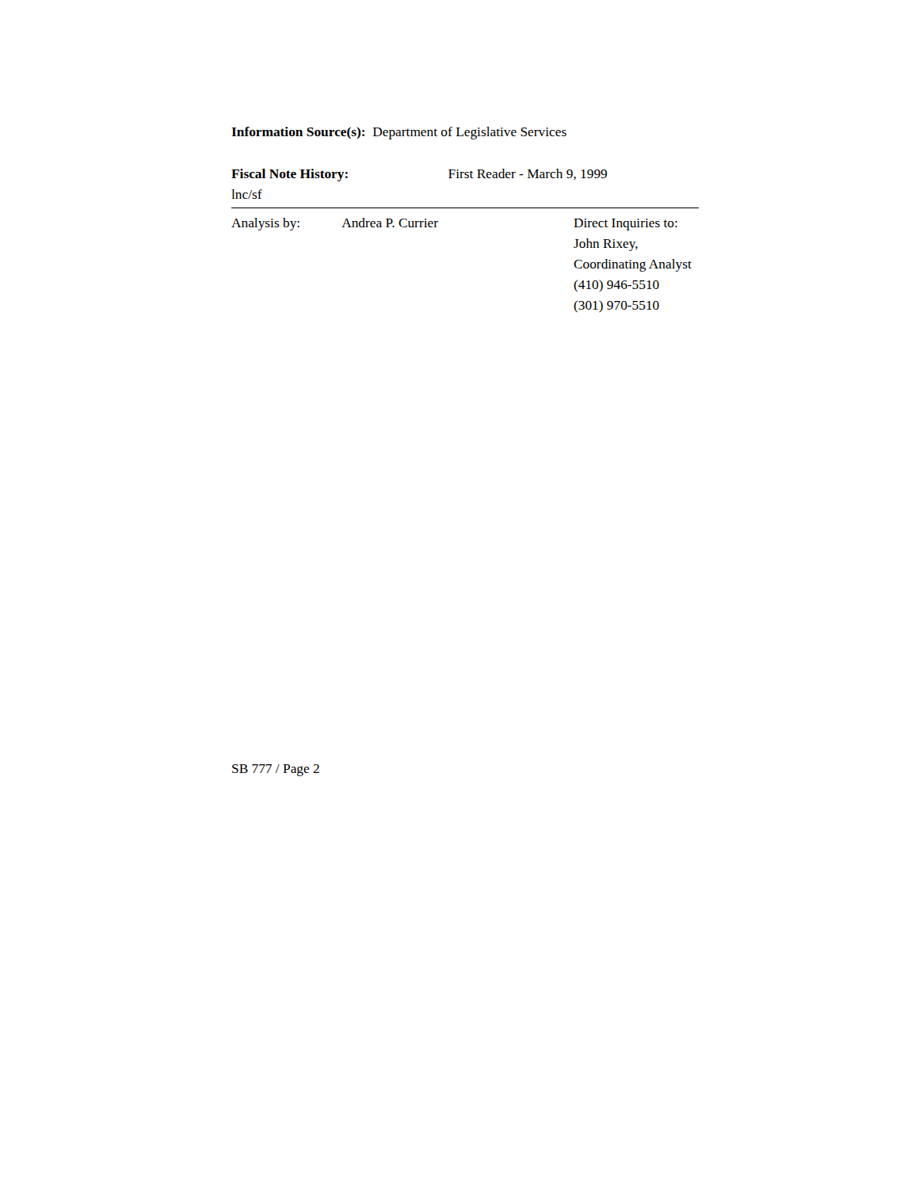Information Source(s): Department of Legislative Services
Fiscal Note History: First Reader - March 9, 1999
lnc/sf
| Analysis by: | Andrea P. Currier | Direct Inquiries to: John Rixey, Coordinating Analyst (410) 946-5510 (301) 970-5510 |
SB 777 / Page 2